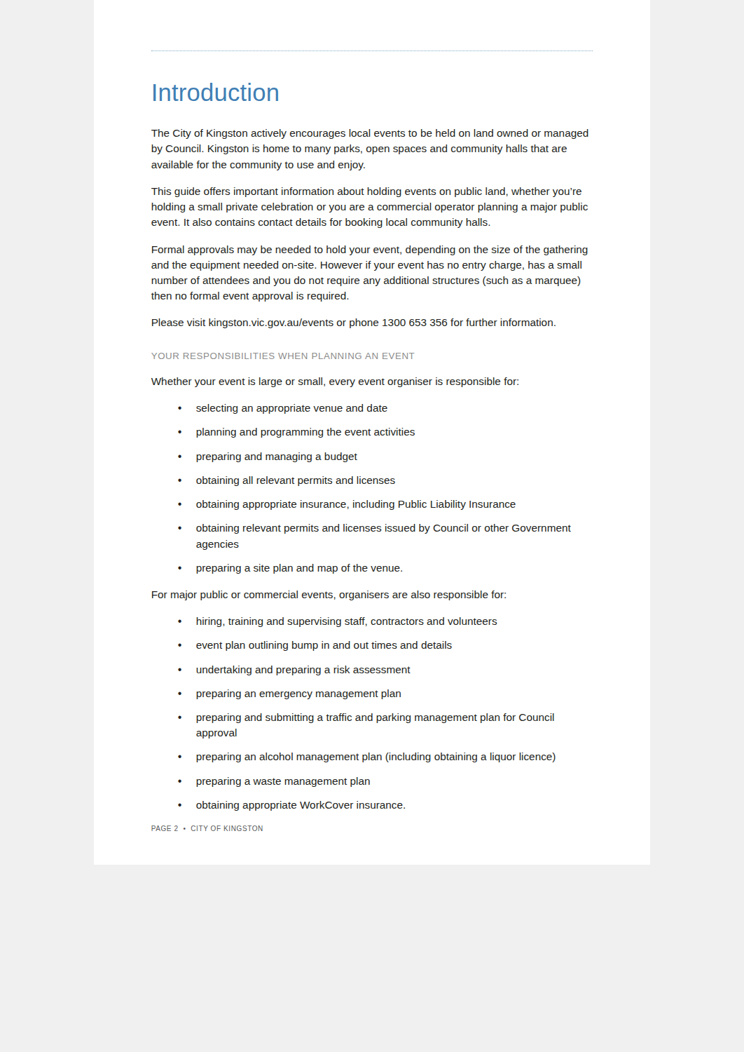Introduction
The City of Kingston actively encourages local events to be held on land owned or managed by Council. Kingston is home to many parks, open spaces and community halls that are available for the community to use and enjoy.
This guide offers important information about holding events on public land, whether you’re holding a small private celebration or you are a commercial operator planning a major public event. It also contains contact details for booking local community halls.
Formal approvals may be needed to hold your event, depending on the size of the gathering and the equipment needed on-site. However if your event has no entry charge, has a small number of attendees and you do not require any additional structures (such as a marquee) then no formal event approval is required.
Please visit kingston.vic.gov.au/events or phone 1300 653 356 for further information.
Your responsibilities when planning an event
Whether your event is large or small, every event organiser is responsible for:
selecting an appropriate venue and date
planning and programming the event activities
preparing and managing a budget
obtaining all relevant permits and licenses
obtaining appropriate insurance, including Public Liability Insurance
obtaining relevant permits and licenses issued by Council or other Government agencies
preparing a site plan and map of the venue.
For major public or commercial events, organisers are also responsible for:
hiring, training and supervising staff, contractors and volunteers
event plan outlining bump in and out times and details
undertaking and preparing a risk assessment
preparing an emergency management plan
preparing and submitting a traffic and parking management plan for Council approval
preparing an alcohol management plan (including obtaining a liquor licence)
preparing a waste management plan
obtaining appropriate WorkCover insurance.
PAGE 2 • CITY OF KINGSTON